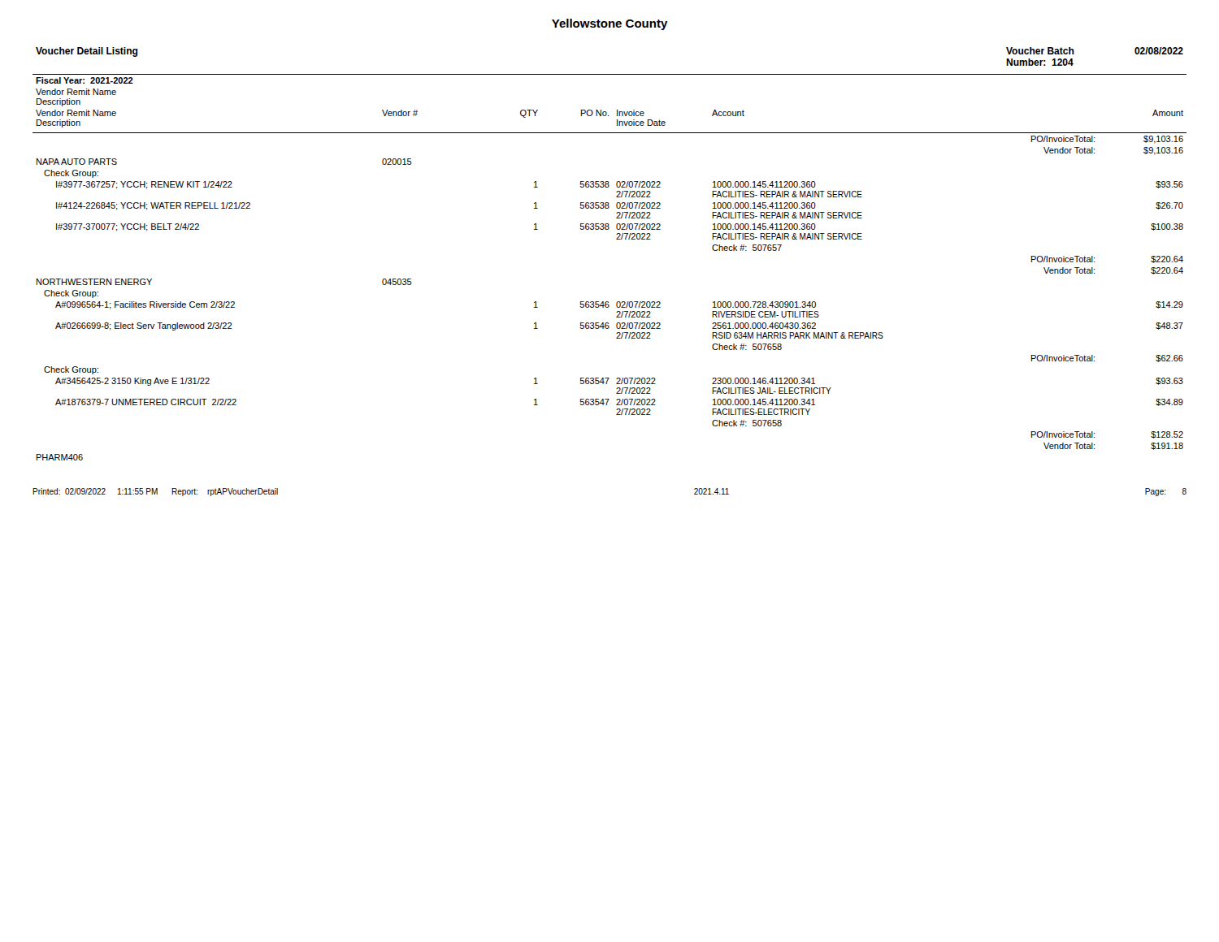Yellowstone County
| Voucher Detail Listing | Voucher Batch Number: 1204 | 02/08/2022 |
| Fiscal Year: 2021-2022 |
| Vendor Remit Name Description | | | | |
| Vendor Remit Name Description | Vendor # | QTY | PO No. | Invoice Invoice Date | Account | Amount |
| | PO/InvoiceTotal: | $9,103.16 |
| | Vendor Total: | $9,103.16 |
| NAPA AUTO PARTS | 020015 | |
| Check Group: | |
| I#3977-367257; YCCH; RENEW KIT 1/24/22 | | 1 | 563538 | 02/07/2022 2/7/2022 | 1000.000.145.411200.360 FACILITIES- REPAIR & MAINT SERVICE | $93.56 |
| I#4124-226845; YCCH; WATER REPELL 1/21/22 | | 1 | 563538 | 02/07/2022 2/7/2022 | 1000.000.145.411200.360 FACILITIES- REPAIR & MAINT SERVICE | $26.70 |
| I#3977-370077; YCCH; BELT 2/4/22 | | 1 | 563538 | 02/07/2022 2/7/2022 | 1000.000.145.411200.360 FACILITIES- REPAIR & MAINT SERVICE | $100.38 |
| | Check #: 507657 | |
| | PO/InvoiceTotal: | $220.64 |
| | Vendor Total: | $220.64 |
| NORTHWESTERN ENERGY | 045035 | |
| Check Group: | |
| A#0996564-1; Facilites Riverside Cem 2/3/22 | | 1 | 563546 | 02/07/2022 2/7/2022 | 1000.000.728.430901.340 RIVERSIDE CEM- UTILITIES | $14.29 |
| A#0266699-8; Elect Serv Tanglewood 2/3/22 | | 1 | 563546 | 02/07/2022 2/7/2022 | 2561.000.000.460430.362 RSID 634M HARRIS PARK MAINT & REPAIRS | $48.37 |
| | Check #: 507658 | |
| | PO/InvoiceTotal: | $62.66 |
| Check Group: | |
| A#3456425-2 3150 King Ave E 1/31/22 | | 1 | 563547 | 2/07/2022 2/7/2022 | 2300.000.146.411200.341 FACILITIES JAIL- ELECTRICITY | $93.63 |
| A#1876379-7 UNMETERED CIRCUIT 2/2/22 | | 1 | 563547 | 2/07/2022 2/7/2022 | 1000.000.145.411200.341 FACILITIES-ELECTRICITY | $34.89 |
| | Check #: 507658 | |
| | PO/InvoiceTotal: | $128.52 |
| | Vendor Total: | $191.18 |
| PHARM406 | |
Printed: 02/09/2022 1:11:55 PM Report: rptAPVoucherDetail
2021.4.11
Page: 8